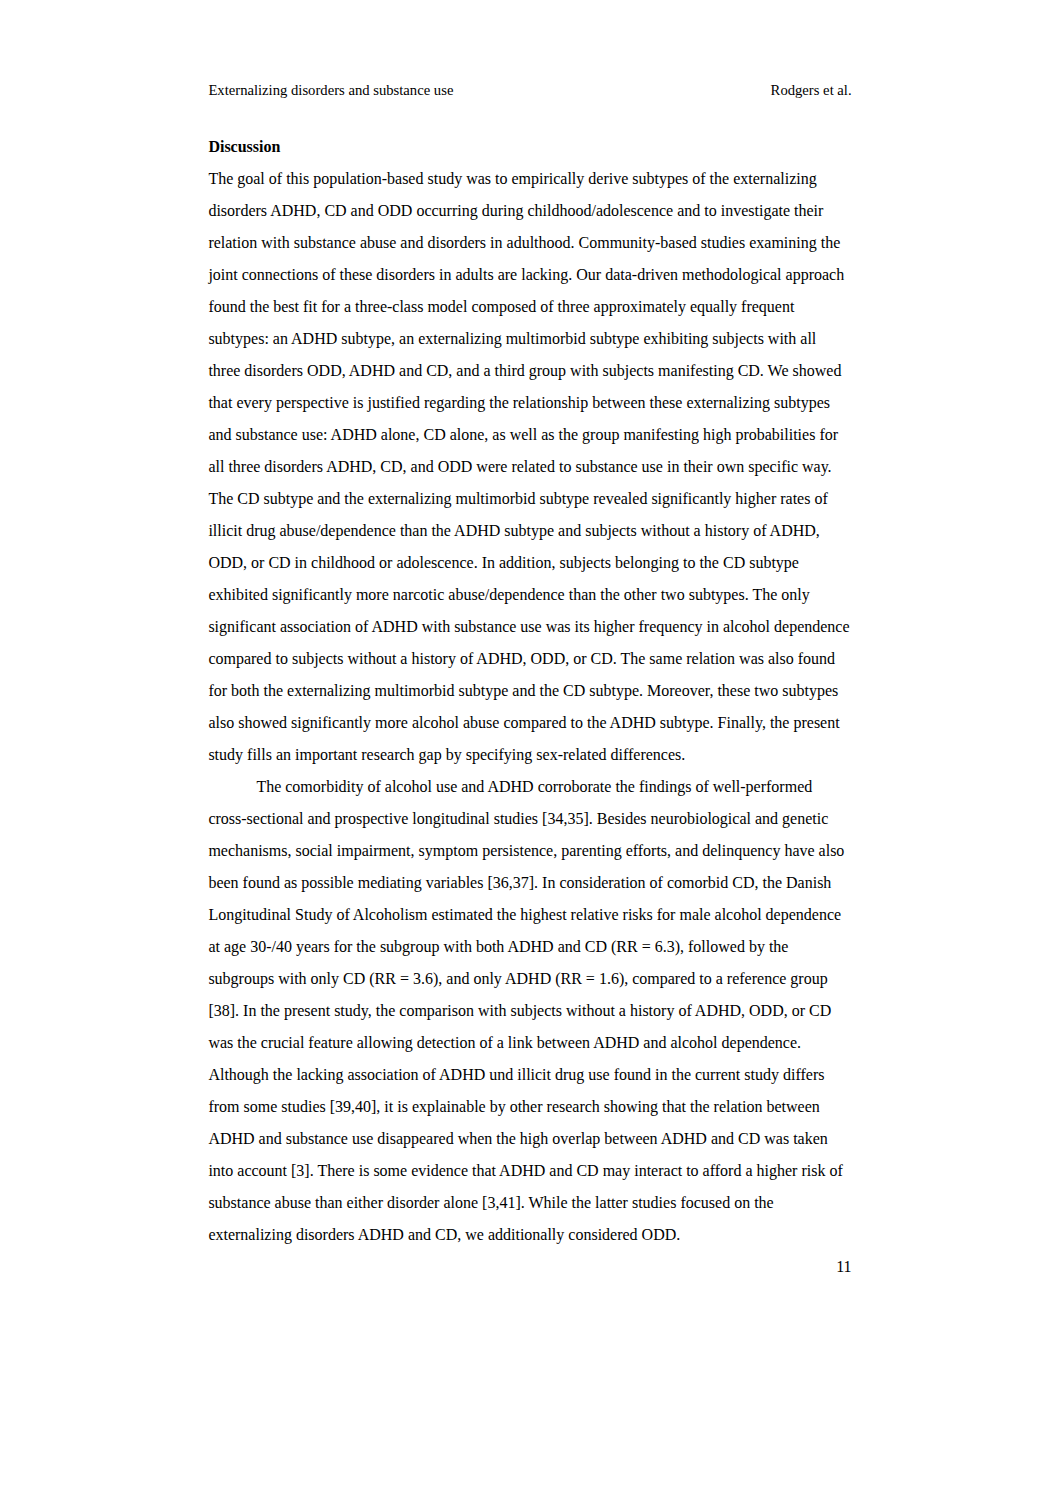Externalizing disorders and substance use
Rodgers et al.
Discussion
The goal of this population-based study was to empirically derive subtypes of the externalizing disorders ADHD, CD and ODD occurring during childhood/adolescence and to investigate their relation with substance abuse and disorders in adulthood. Community-based studies examining the joint connections of these disorders in adults are lacking. Our data-driven methodological approach found the best fit for a three-class model composed of three approximately equally frequent subtypes: an ADHD subtype, an externalizing multimorbid subtype exhibiting subjects with all three disorders ODD, ADHD and CD, and a third group with subjects manifesting CD. We showed that every perspective is justified regarding the relationship between these externalizing subtypes and substance use: ADHD alone, CD alone, as well as the group manifesting high probabilities for all three disorders ADHD, CD, and ODD were related to substance use in their own specific way. The CD subtype and the externalizing multimorbid subtype revealed significantly higher rates of illicit drug abuse/dependence than the ADHD subtype and subjects without a history of ADHD, ODD, or CD in childhood or adolescence. In addition, subjects belonging to the CD subtype exhibited significantly more narcotic abuse/dependence than the other two subtypes. The only significant association of ADHD with substance use was its higher frequency in alcohol dependence compared to subjects without a history of ADHD, ODD, or CD. The same relation was also found for both the externalizing multimorbid subtype and the CD subtype. Moreover, these two subtypes also showed significantly more alcohol abuse compared to the ADHD subtype. Finally, the present study fills an important research gap by specifying sex-related differences.
The comorbidity of alcohol use and ADHD corroborate the findings of well-performed cross-sectional and prospective longitudinal studies [34,35]. Besides neurobiological and genetic mechanisms, social impairment, symptom persistence, parenting efforts, and delinquency have also been found as possible mediating variables [36,37]. In consideration of comorbid CD, the Danish Longitudinal Study of Alcoholism estimated the highest relative risks for male alcohol dependence at age 30-/40 years for the subgroup with both ADHD and CD (RR = 6.3), followed by the subgroups with only CD (RR = 3.6), and only ADHD (RR = 1.6), compared to a reference group [38]. In the present study, the comparison with subjects without a history of ADHD, ODD, or CD was the crucial feature allowing detection of a link between ADHD and alcohol dependence. Although the lacking association of ADHD und illicit drug use found in the current study differs from some studies [39,40], it is explainable by other research showing that the relation between ADHD and substance use disappeared when the high overlap between ADHD and CD was taken into account [3]. There is some evidence that ADHD and CD may interact to afford a higher risk of substance abuse than either disorder alone [3,41]. While the latter studies focused on the externalizing disorders ADHD and CD, we additionally considered ODD.
11